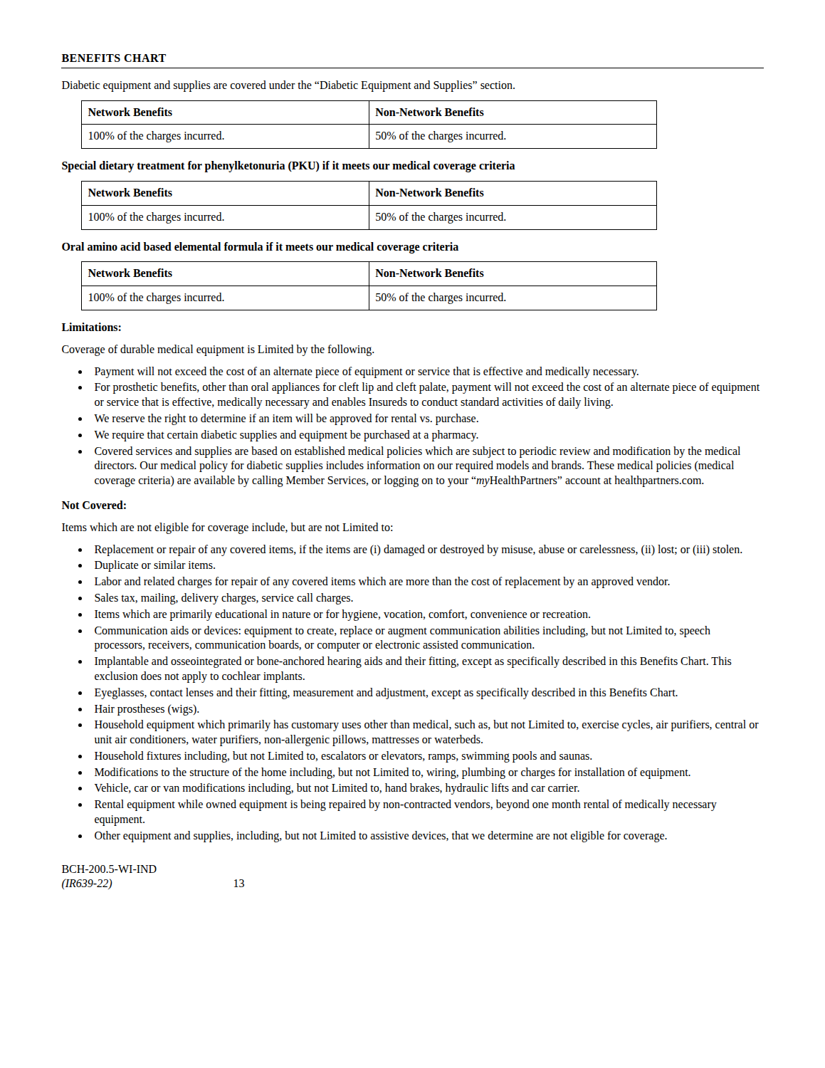BENEFITS CHART
Diabetic equipment and supplies are covered under the “Diabetic Equipment and Supplies” section.
| Network Benefits | Non-Network Benefits |
| 100% of the charges incurred. | 50% of the charges incurred. |
Special dietary treatment for phenylketonuria (PKU) if it meets our medical coverage criteria
| Network Benefits | Non-Network Benefits |
| 100% of the charges incurred. | 50% of the charges incurred. |
Oral amino acid based elemental formula if it meets our medical coverage criteria
| Network Benefits | Non-Network Benefits |
| 100% of the charges incurred. | 50% of the charges incurred. |
Limitations:
Coverage of durable medical equipment is Limited by the following.
Payment will not exceed the cost of an alternate piece of equipment or service that is effective and medically necessary.
For prosthetic benefits, other than oral appliances for cleft lip and cleft palate, payment will not exceed the cost of an alternate piece of equipment or service that is effective, medically necessary and enables Insureds to conduct standard activities of daily living.
We reserve the right to determine if an item will be approved for rental vs. purchase.
We require that certain diabetic supplies and equipment be purchased at a pharmacy.
Covered services and supplies are based on established medical policies which are subject to periodic review and modification by the medical directors. Our medical policy for diabetic supplies includes information on our required models and brands. These medical policies (medical coverage criteria) are available by calling Member Services, or logging on to your “my HealthPartners” account at healthpartners.com.
Not Covered:
Items which are not eligible for coverage include, but are not Limited to:
Replacement or repair of any covered items, if the items are (i) damaged or destroyed by misuse, abuse or carelessness, (ii) lost; or (iii) stolen.
Duplicate or similar items.
Labor and related charges for repair of any covered items which are more than the cost of replacement by an approved vendor.
Sales tax, mailing, delivery charges, service call charges.
Items which are primarily educational in nature or for hygiene, vocation, comfort, convenience or recreation.
Communication aids or devices: equipment to create, replace or augment communication abilities including, but not Limited to, speech processors, receivers, communication boards, or computer or electronic assisted communication.
Implantable and osseointegrated or bone-anchored hearing aids and their fitting, except as specifically described in this Benefits Chart. This exclusion does not apply to cochlear implants.
Eyeglasses, contact lenses and their fitting, measurement and adjustment, except as specifically described in this Benefits Chart.
Hair prostheses (wigs).
Household equipment which primarily has customary uses other than medical, such as, but not Limited to, exercise cycles, air purifiers, central or unit air conditioners, water purifiers, non-allergenic pillows, mattresses or waterbeds.
Household fixtures including, but not Limited to, escalators or elevators, ramps, swimming pools and saunas.
Modifications to the structure of the home including, but not Limited to, wiring, plumbing or charges for installation of equipment.
Vehicle, car or van modifications including, but not Limited to, hand brakes, hydraulic lifts and car carrier.
Rental equipment while owned equipment is being repaired by non-contracted vendors, beyond one month rental of medically necessary equipment.
Other equipment and supplies, including, but not Limited to assistive devices, that we determine are not eligible for coverage.
BCH-200.5-WI-IND
(IR639-22) 13